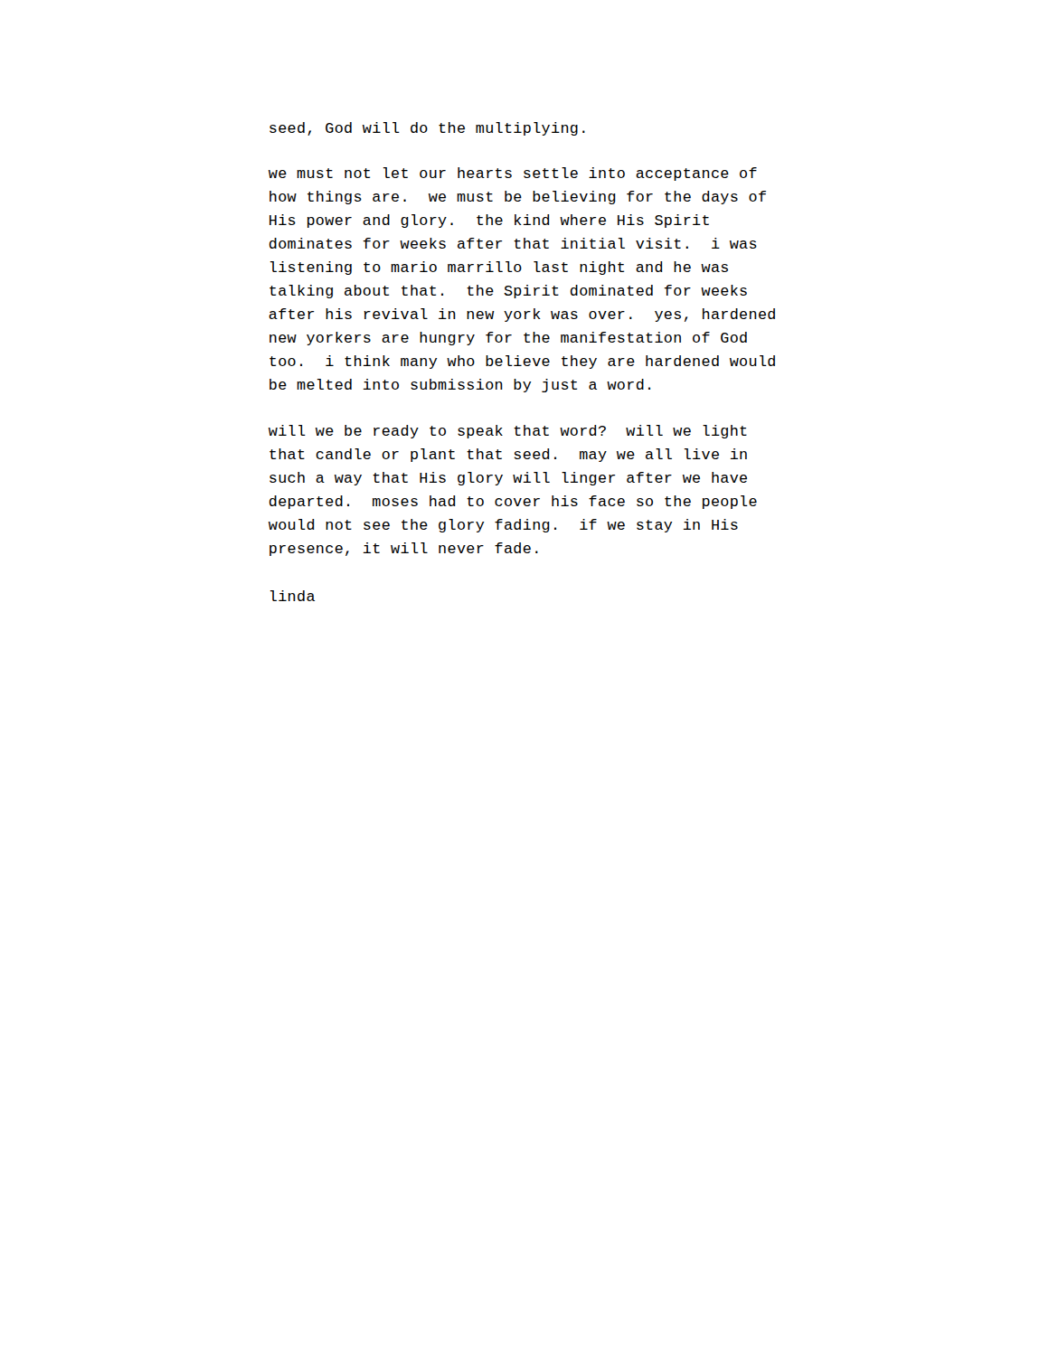seed, God will do the multiplying.
we must not let our hearts settle into acceptance of how things are. we must be believing for the days of His power and glory. the kind where His Spirit dominates for weeks after that initial visit. i was listening to mario marrillo last night and he was talking about that. the Spirit dominated for weeks after his revival in new york was over. yes, hardened new yorkers are hungry for the manifestation of God too. i think many who believe they are hardened would be melted into submission by just a word.
will we be ready to speak that word? will we light that candle or plant that seed. may we all live in such a way that His glory will linger after we have departed. moses had to cover his face so the people would not see the glory fading. if we stay in His presence, it will never fade.
linda